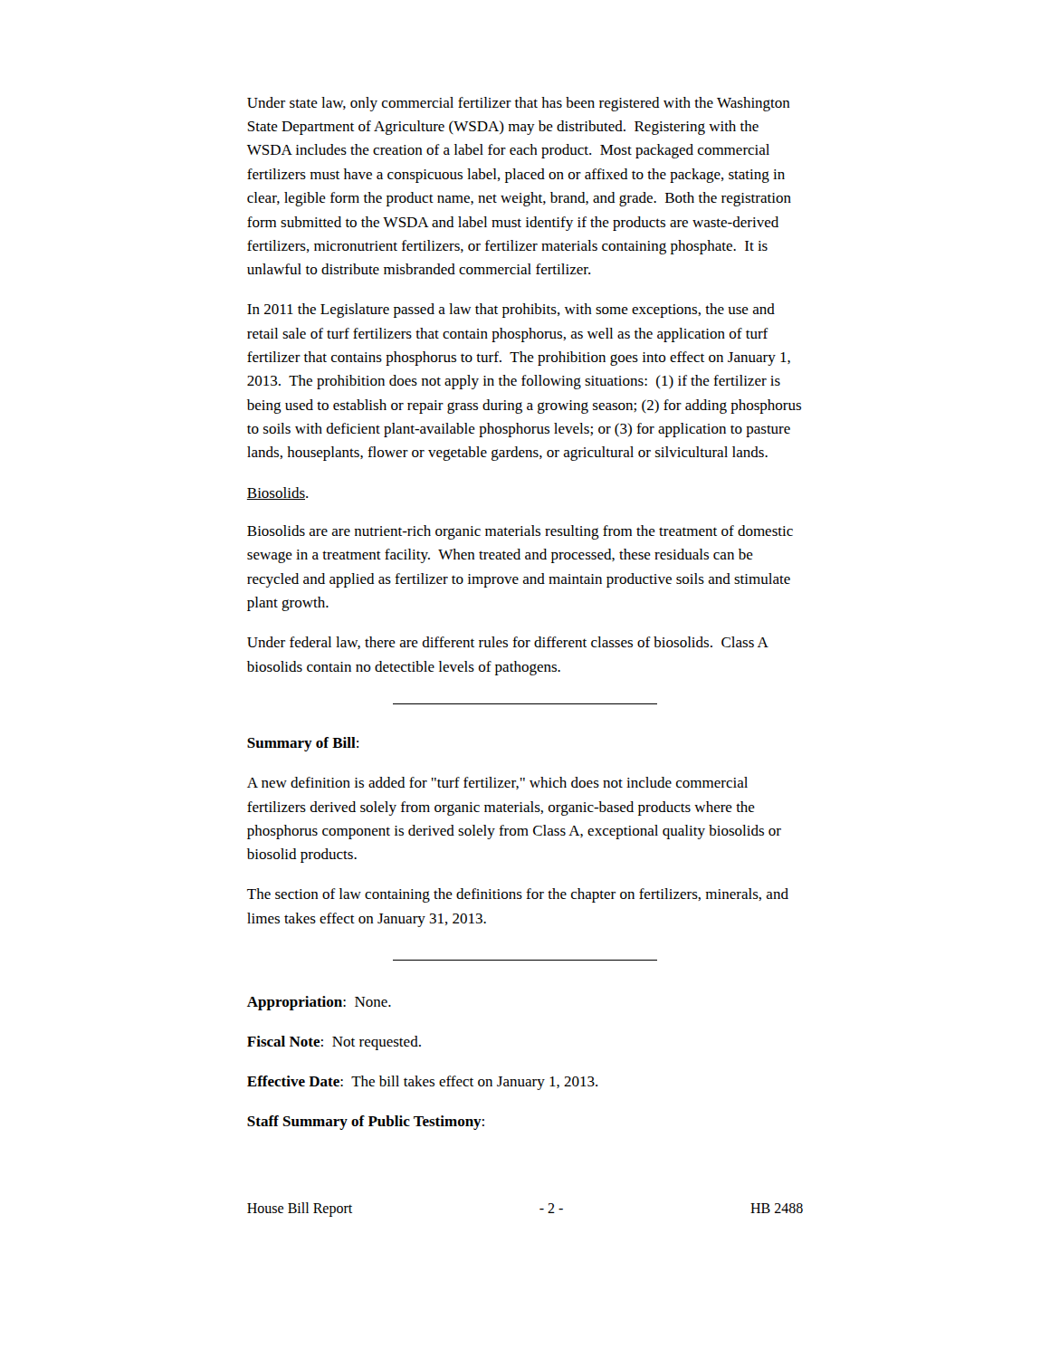Under state law, only commercial fertilizer that has been registered with the Washington State Department of Agriculture (WSDA) may be distributed. Registering with the WSDA includes the creation of a label for each product. Most packaged commercial fertilizers must have a conspicuous label, placed on or affixed to the package, stating in clear, legible form the product name, net weight, brand, and grade. Both the registration form submitted to the WSDA and label must identify if the products are waste-derived fertilizers, micronutrient fertilizers, or fertilizer materials containing phosphate. It is unlawful to distribute misbranded commercial fertilizer.
In 2011 the Legislature passed a law that prohibits, with some exceptions, the use and retail sale of turf fertilizers that contain phosphorus, as well as the application of turf fertilizer that contains phosphorus to turf. The prohibition goes into effect on January 1, 2013. The prohibition does not apply in the following situations: (1) if the fertilizer is being used to establish or repair grass during a growing season; (2) for adding phosphorus to soils with deficient plant-available phosphorus levels; or (3) for application to pasture lands, houseplants, flower or vegetable gardens, or agricultural or silvicultural lands.
Biosolids.
Biosolids are are nutrient-rich organic materials resulting from the treatment of domestic sewage in a treatment facility. When treated and processed, these residuals can be recycled and applied as fertilizer to improve and maintain productive soils and stimulate plant growth.
Under federal law, there are different rules for different classes of biosolids. Class A biosolids contain no detectible levels of pathogens.
Summary of Bill:
A new definition is added for "turf fertilizer," which does not include commercial fertilizers derived solely from organic materials, organic-based products where the phosphorus component is derived solely from Class A, exceptional quality biosolids or biosolid products.
The section of law containing the definitions for the chapter on fertilizers, minerals, and limes takes effect on January 31, 2013.
Appropriation: None.
Fiscal Note: Not requested.
Effective Date: The bill takes effect on January 1, 2013.
Staff Summary of Public Testimony:
House Bill Report
- 2 -
HB 2488